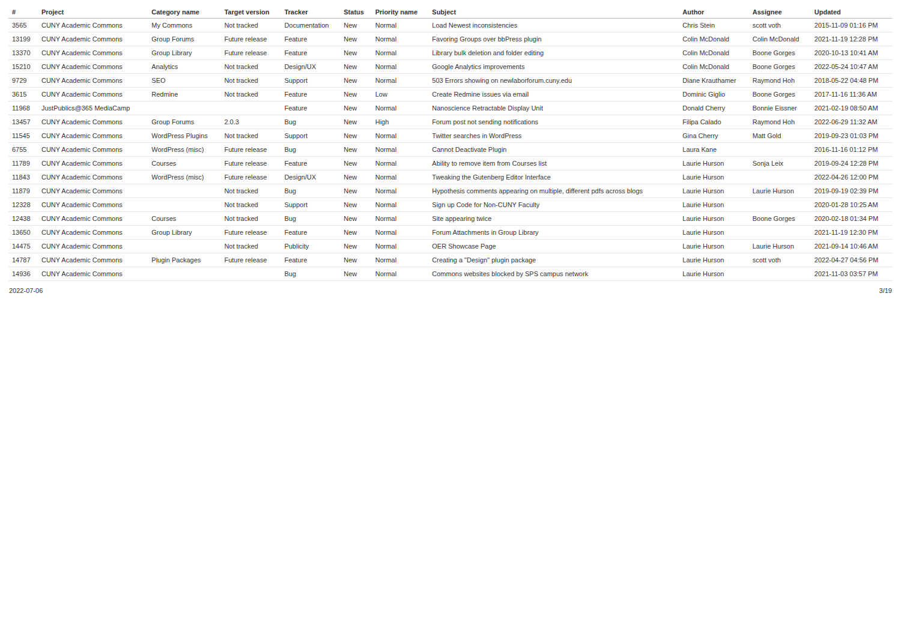| # | Project | Category name | Target version | Tracker | Status | Priority name | Subject | Author | Assignee | Updated |
| --- | --- | --- | --- | --- | --- | --- | --- | --- | --- | --- |
| 3565 | CUNY Academic Commons | My Commons | Not tracked | Documentation | New | Normal | Load Newest inconsistencies | Chris Stein | scott voth | 2015-11-09 01:16 PM |
| 13199 | CUNY Academic Commons | Group Forums | Future release | Feature | New | Normal | Favoring Groups over bbPress plugin | Colin McDonald | Colin McDonald | 2021-11-19 12:28 PM |
| 13370 | CUNY Academic Commons | Group Library | Future release | Feature | New | Normal | Library bulk deletion and folder editing | Colin McDonald | Boone Gorges | 2020-10-13 10:41 AM |
| 15210 | CUNY Academic Commons | Analytics | Not tracked | Design/UX | New | Normal | Google Analytics improvements | Colin McDonald | Boone Gorges | 2022-05-24 10:47 AM |
| 9729 | CUNY Academic Commons | SEO | Not tracked | Support | New | Normal | 503 Errors showing on newlaborforum.cuny.edu | Diane Krauthamer | Raymond Hoh | 2018-05-22 04:48 PM |
| 3615 | CUNY Academic Commons | Redmine | Not tracked | Feature | New | Low | Create Redmine issues via email | Dominic Giglio | Boone Gorges | 2017-11-16 11:36 AM |
| 11968 | JustPublics@365 MediaCamp | | | Feature | New | Normal | Nanoscience Retractable Display Unit | Donald Cherry | Bonnie Eissner | 2021-02-19 08:50 AM |
| 13457 | CUNY Academic Commons | Group Forums | 2.0.3 | Bug | New | High | Forum post not sending notifications | Filipa Calado | Raymond Hoh | 2022-06-29 11:32 AM |
| 11545 | CUNY Academic Commons | WordPress Plugins | Not tracked | Support | New | Normal | Twitter searches in WordPress | Gina Cherry | Matt Gold | 2019-09-23 01:03 PM |
| 6755 | CUNY Academic Commons | WordPress (misc) | Future release | Bug | New | Normal | Cannot Deactivate Plugin | Laura Kane | | 2016-11-16 01:12 PM |
| 11789 | CUNY Academic Commons | Courses | Future release | Feature | New | Normal | Ability to remove item from Courses list | Laurie Hurson | Sonja Leix | 2019-09-24 12:28 PM |
| 11843 | CUNY Academic Commons | WordPress (misc) | Future release | Design/UX | New | Normal | Tweaking the Gutenberg Editor Interface | Laurie Hurson | | 2022-04-26 12:00 PM |
| 11879 | CUNY Academic Commons | | Not tracked | Bug | New | Normal | Hypothesis comments appearing on multiple, different pdfs across blogs | Laurie Hurson | Laurie Hurson | 2019-09-19 02:39 PM |
| 12328 | CUNY Academic Commons | | Not tracked | Support | New | Normal | Sign up Code for Non-CUNY Faculty | Laurie Hurson | | 2020-01-28 10:25 AM |
| 12438 | CUNY Academic Commons | Courses | Not tracked | Bug | New | Normal | Site appearing twice | Laurie Hurson | Boone Gorges | 2020-02-18 01:34 PM |
| 13650 | CUNY Academic Commons | Group Library | Future release | Feature | New | Normal | Forum Attachments in Group Library | Laurie Hurson | | 2021-11-19 12:30 PM |
| 14475 | CUNY Academic Commons | | Not tracked | Publicity | New | Normal | OER Showcase Page | Laurie Hurson | Laurie Hurson | 2021-09-14 10:46 AM |
| 14787 | CUNY Academic Commons | Plugin Packages | Future release | Feature | New | Normal | Creating a "Design" plugin package | Laurie Hurson | scott voth | 2022-04-27 04:56 PM |
| 14936 | CUNY Academic Commons | | | Bug | New | Normal | Commons websites blocked by SPS campus network | Laurie Hurson | | 2021-11-03 03:57 PM |
| 2022-07-06 | | 3/19 |